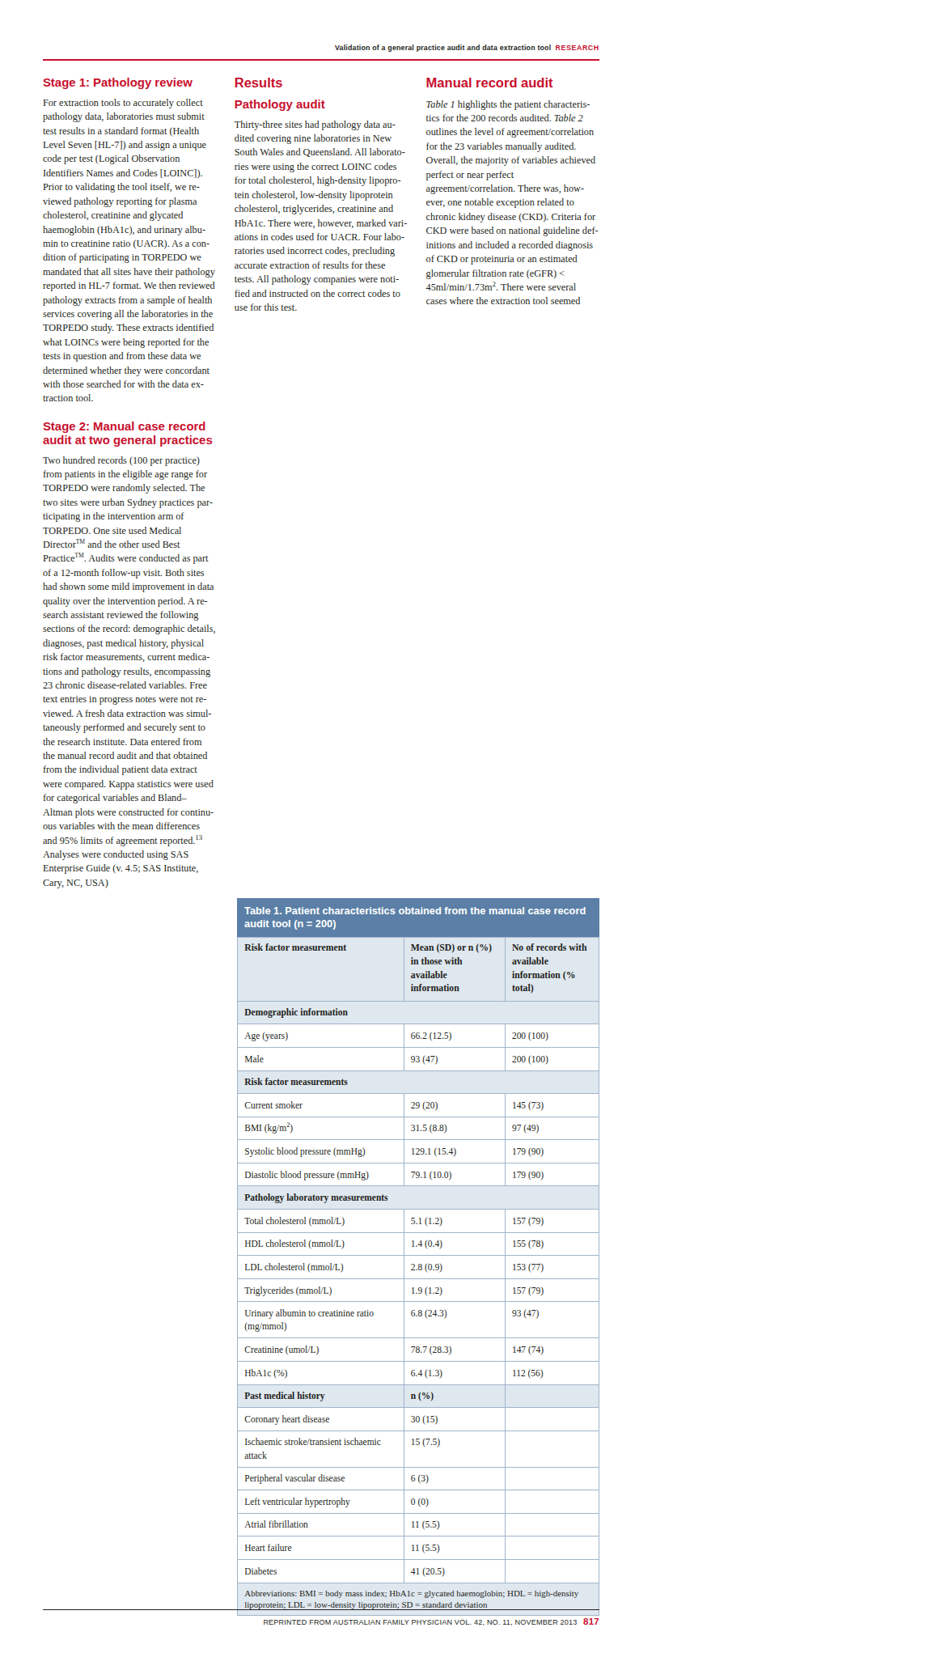Validation of a general practice audit and data extraction tool RESEARCH
Stage 1: Pathology review
For extraction tools to accurately collect pathology data, laboratories must submit test results in a standard format (Health Level Seven [HL-7]) and assign a unique code per test (Logical Observation Identifiers Names and Codes [LOINC]). Prior to validating the tool itself, we reviewed pathology reporting for plasma cholesterol, creatinine and glycated haemoglobin (HbA1c), and urinary albumin to creatinine ratio (UACR). As a condition of participating in TORPEDO we mandated that all sites have their pathology reported in HL-7 format. We then reviewed pathology extracts from a sample of health services covering all the laboratories in the TORPEDO study. These extracts identified what LOINCs were being reported for the tests in question and from these data we determined whether they were concordant with those searched for with the data extraction tool.
Stage 2: Manual case record audit at two general practices
Two hundred records (100 per practice) from patients in the eligible age range for TORPEDO were randomly selected. The two sites were urban Sydney practices participating in the intervention arm of TORPEDO. One site used Medical DirectorTM and the other used Best PracticeTM. Audits were conducted as part of a 12-month follow-up visit. Both sites had shown some mild improvement in data quality over the intervention period. A research assistant reviewed the following sections of the record: demographic details, diagnoses, past medical history, physical risk factor measurements, current medications and pathology results, encompassing 23 chronic disease-related variables. Free text entries in progress notes were not reviewed. A fresh data extraction was simultaneously performed and securely sent to the research institute. Data entered from the manual record audit and that obtained from the individual patient data extract were compared. Kappa statistics were used for categorical variables and Bland–Altman plots were constructed for continuous variables with the mean differences and 95% limits of agreement reported.13 Analyses were conducted using SAS Enterprise Guide (v. 4.5; SAS Institute, Cary, NC, USA)
Results
Pathology audit
Thirty-three sites had pathology data audited covering nine laboratories in New South Wales and Queensland. All laboratories were using the correct LOINC codes for total cholesterol, high-density lipoprotein cholesterol, low-density lipoprotein cholesterol, triglycerides, creatinine and HbA1c. There were, however, marked variations in codes used for UACR. Four laboratories used incorrect codes, precluding accurate extraction of results for these tests. All pathology companies were notified and instructed on the correct codes to use for this test.
Manual record audit
Table 1 highlights the patient characteristics for the 200 records audited. Table 2 outlines the level of agreement/correlation for the 23 variables manually audited. Overall, the majority of variables achieved perfect or near perfect agreement/correlation. There was, however, one notable exception related to chronic kidney disease (CKD). Criteria for CKD were based on national guideline definitions and included a recorded diagnosis of CKD or proteinuria or an estimated glomerular filtration rate (eGFR) < 45ml/min/1.73m2. There were several cases where the extraction tool seemed
Table 1. Patient characteristics obtained from the manual case record audit tool (n = 200)
| Risk factor measurement | Mean (SD) or n (%) in those with available information | No of records with available information (% total) |
| --- | --- | --- |
| Demographic information |
| Age (years) | 66.2 (12.5) | 200 (100) |
| Male | 93 (47) | 200 (100) |
| Risk factor measurements |
| Current smoker | 29 (20) | 145 (73) |
| BMI (kg/m 2 ) | 31.5 (8.8) | 97 (49) |
| Systolic blood pressure (mmHg) | 129.1 (15.4) | 179 (90) |
| Diastolic blood pressure (mmHg) | 79.1 (10.0) | 179 (90) |
| Pathology laboratory measurements |
| Total cholesterol (mmol/L) | 5.1 (1.2) | 157 (79) |
| HDL cholesterol (mmol/L) | 1.4 (0.4) | 155 (78) |
| LDL cholesterol (mmol/L) | 2.8 (0.9) | 153 (77) |
| Triglycerides (mmol/L) | 1.9 (1.2) | 157 (79) |
| Urinary albumin to creatinine ratio (mg/mmol) | 6.8 (24.3) | 93 (47) |
| Creatinine (umol/L) | 78.7 (28.3) | 147 (74) |
| HbA1c (%) | 6.4 (1.3) | 112 (56) |
| Past medical history | n (%) | |
| Coronary heart disease | 30 (15) | |
| Ischaemic stroke/transient ischaemic attack | 15 (7.5) | |
| Peripheral vascular disease | 6 (3) | |
| Left ventricular hypertrophy | 0 (0) | |
| Atrial fibrillation | 11 (5.5) | |
| Heart failure | 11 (5.5) | |
| Diabetes | 41 (20.5) | |
| Abbreviations: BMI = body mass index; HbA1c = glycated haemoglobin; HDL = high-density lipoprotein; LDL = low-density lipoprotein; SD = standard deviation |
REPRINTED FROM AUSTRALIAN FAMILY PHYSICIAN VOL. 42, NO. 11, NOVEMBER 2013817